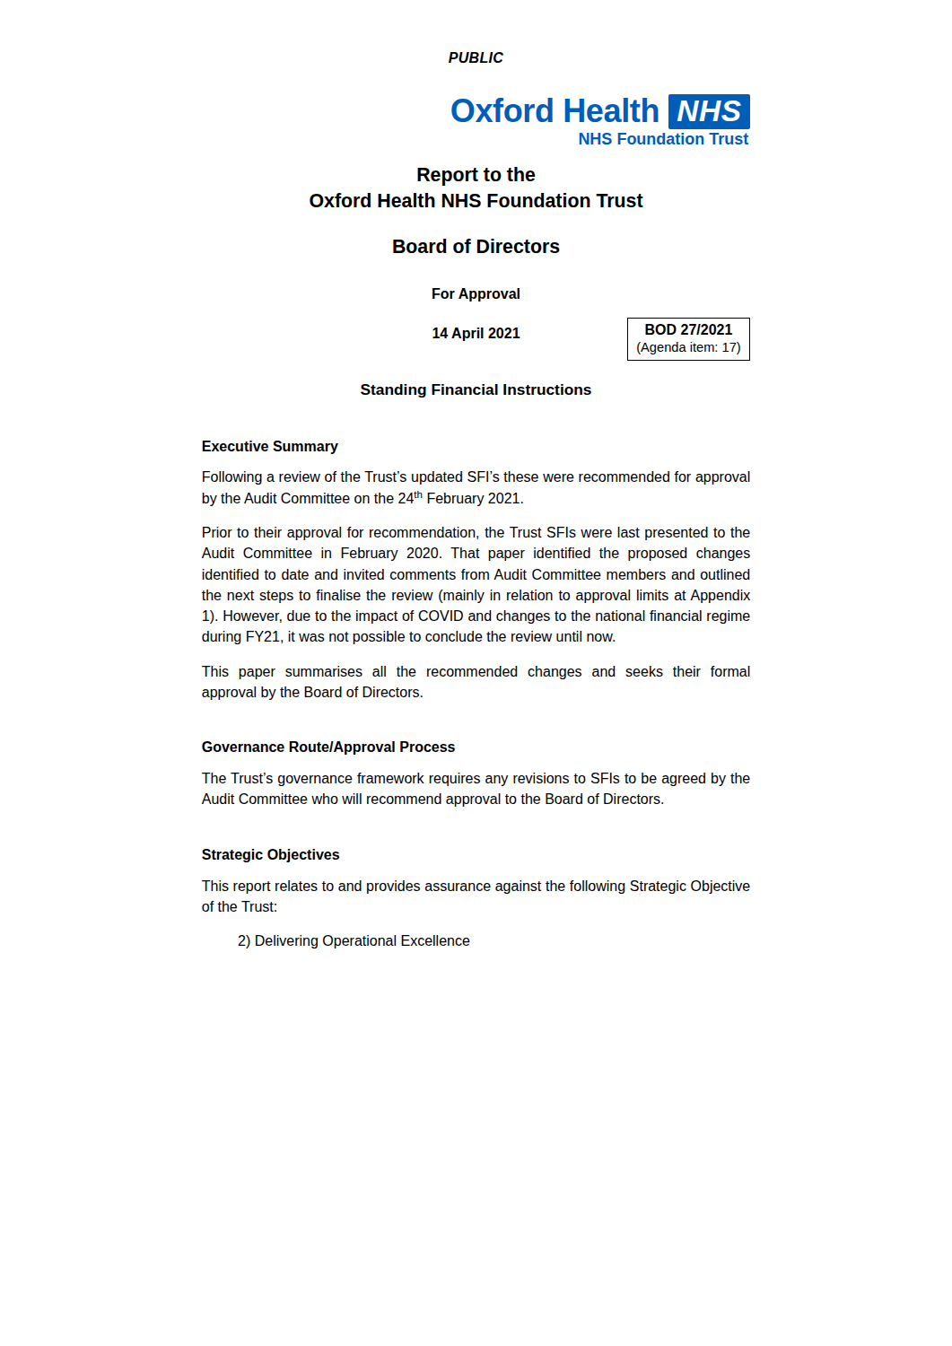PUBLIC
Oxford Health NHS
NHS Foundation Trust
Report to the
Oxford Health NHS Foundation Trust
Board of Directors
For Approval
14 April 2021
BOD 27/2021 (Agenda item: 17)
Standing Financial Instructions
Executive Summary
Following a review of the Trust’s updated SFI’s these were recommended for approval by the Audit Committee on the 24th February 2021.
Prior to their approval for recommendation, the Trust SFIs were last presented to the Audit Committee in February 2020. That paper identified the proposed changes identified to date and invited comments from Audit Committee members and outlined the next steps to finalise the review (mainly in relation to approval limits at Appendix 1). However, due to the impact of COVID and changes to the national financial regime during FY21, it was not possible to conclude the review until now.
This paper summarises all the recommended changes and seeks their formal approval by the Board of Directors.
Governance Route/Approval Process
The Trust’s governance framework requires any revisions to SFIs to be agreed by the Audit Committee who will recommend approval to the Board of Directors.
Strategic Objectives
This report relates to and provides assurance against the following Strategic Objective of the Trust:
2) Delivering Operational Excellence